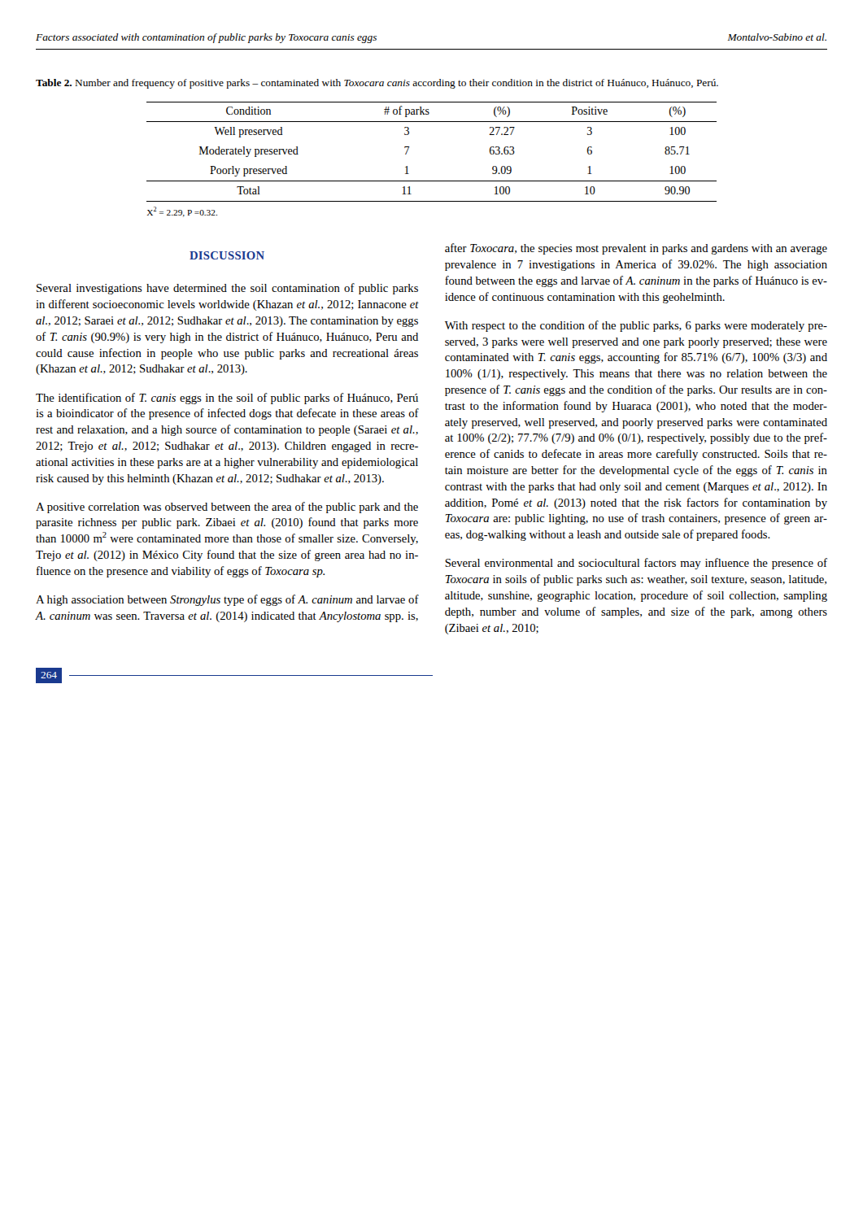Factors associated with contamination of public parks by Toxocara canis eggs Montalvo-Sabino et al.
Table 2. Number and frequency of positive parks – contaminated with Toxocara canis according to their condition in the district of Huánuco, Huánuco, Perú.
| Condition | # of parks | (%) | Positive | (%) |
| --- | --- | --- | --- | --- |
| Well preserved | 3 | 27.27 | 3 | 100 |
| Moderately preserved | 7 | 63.63 | 6 | 85.71 |
| Poorly preserved | 1 | 9.09 | 1 | 100 |
| Total | 11 | 100 | 10 | 90.90 |
X2 = 2.29, P =0.32.
DISCUSSION
Several investigations have determined the soil contamination of public parks in different socioeconomic levels worldwide (Khazan et al., 2012; Iannacone et al., 2012; Saraei et al., 2012; Sudhakar et al., 2013). The contamination by eggs of T. canis (90.9%) is very high in the district of Huánuco, Huánuco, Peru and could cause infection in people who use public parks and recreational áreas (Khazan et al., 2012; Sudhakar et al., 2013).
The identification of T. canis eggs in the soil of public parks of Huánuco, Perú is a bioindicator of the presence of infected dogs that defecate in these areas of rest and relaxation, and a high source of contamination to people (Saraei et al., 2012; Trejo et al., 2012; Sudhakar et al., 2013). Children engaged in recreational activities in these parks are at a higher vulnerability and epidemiological risk caused by this helminth (Khazan et al., 2012; Sudhakar et al., 2013).
A positive correlation was observed between the area of the public park and the parasite richness per public park. Zibaei et al. (2010) found that parks more than 10000 m2 were contaminated more than those of smaller size. Conversely, Trejo et al. (2012) in México City found that the size of green area had no influence on the presence and viability of eggs of Toxocara sp.
A high association between Strongylus type of eggs of A. caninum and larvae of A. caninum was seen. Traversa et al. (2014) indicated that Ancylostoma spp. is, after Toxocara, the species most prevalent in parks and gardens with an average prevalence in 7 investigations in America of 39.02%. The high association found between the eggs and larvae of A. caninum in the parks of Huánuco is evidence of continuous contamination with this geohelminth.
With respect to the condition of the public parks, 6 parks were moderately preserved, 3 parks were well preserved and one park poorly preserved; these were contaminated with T. canis eggs, accounting for 85.71% (6/7), 100% (3/3) and 100% (1/1), respectively. This means that there was no relation between the presence of T. canis eggs and the condition of the parks. Our results are in contrast to the information found by Huaraca (2001), who noted that the moderately preserved, well preserved, and poorly preserved parks were contaminated at 100% (2/2); 77.7% (7/9) and 0% (0/1), respectively, possibly due to the preference of canids to defecate in areas more carefully constructed. Soils that retain moisture are better for the developmental cycle of the eggs of T. canis in contrast with the parks that had only soil and cement (Marques et al., 2012). In addition, Pomé et al. (2013) noted that the risk factors for contamination by Toxocara are: public lighting, no use of trash containers, presence of green areas, dog-walking without a leash and outside sale of prepared foods.
Several environmental and sociocultural factors may influence the presence of Toxocara in soils of public parks such as: weather, soil texture, season, latitude, altitude, sunshine, geographic location, procedure of soil collection, sampling depth, number and volume of samples, and size of the park, among others (Zibaei et al., 2010;
264